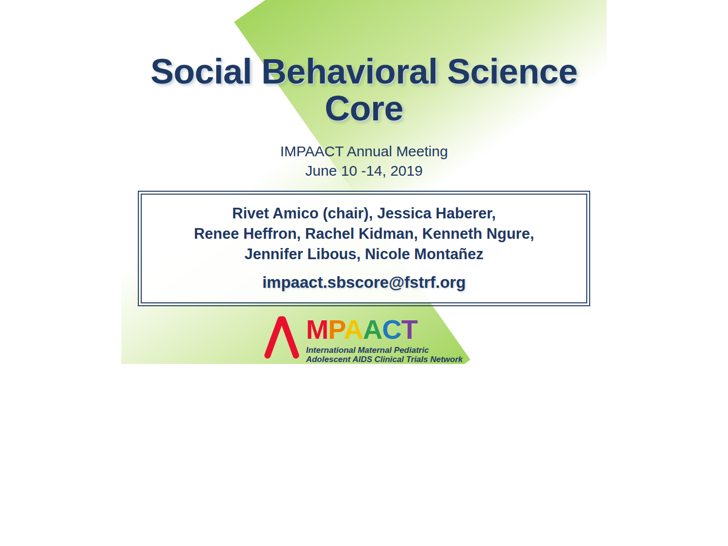Social Behavioral Science Core
IMPAACT Annual Meeting June 10 -14, 2019
Rivet Amico (chair), Jessica Haberer,
Renee Heffron, Rachel Kidman, Kenneth Ngure,
Jennifer Libous, Nicole Montañez
impaact.sbscore@fstrf.org
MPAACT
International Maternal Pediatric
Adolescent AIDS Clinical Trials Network